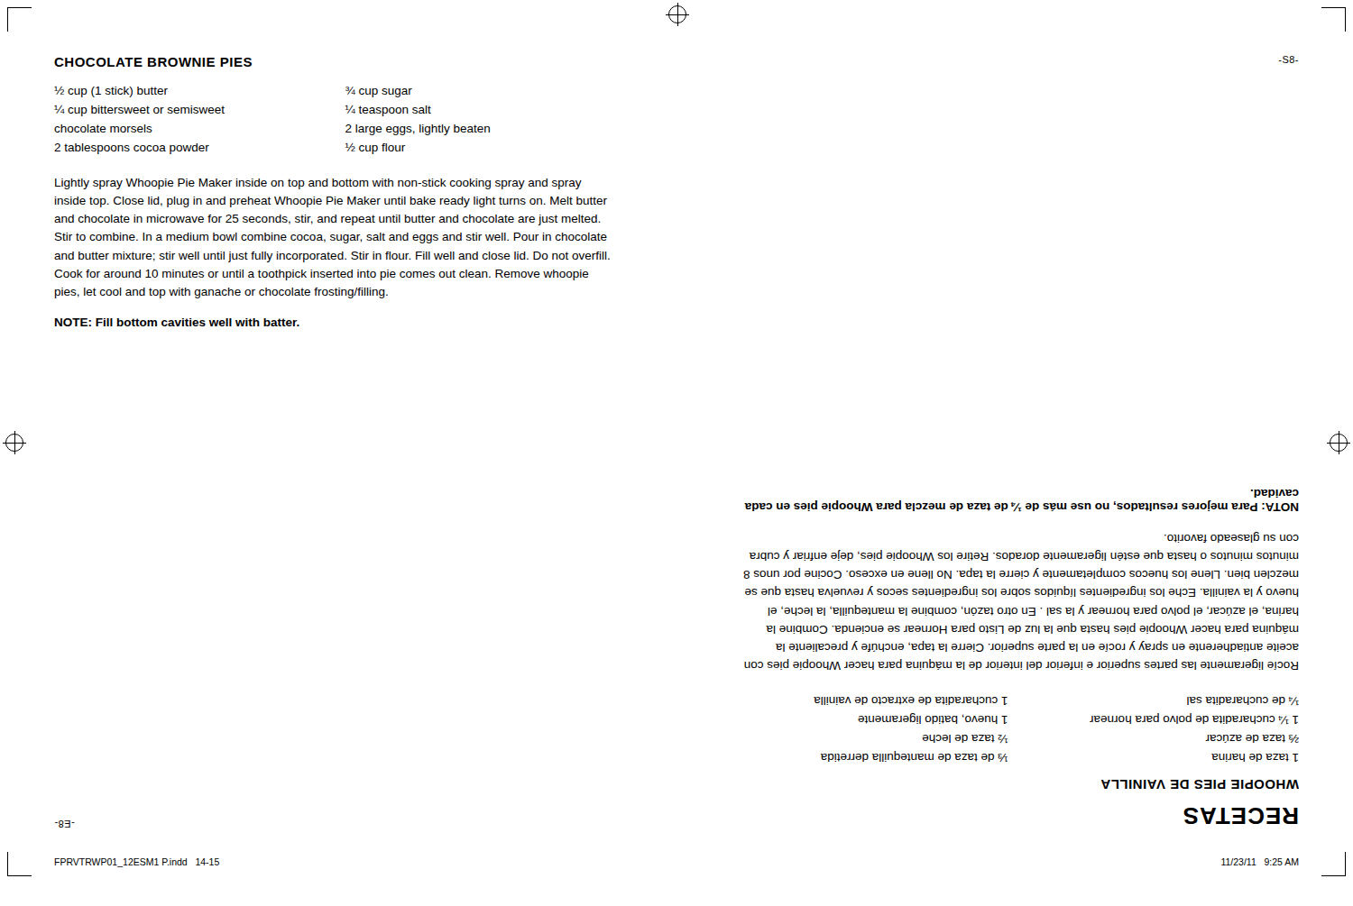-S8-
-E8-
CHOCOLATE BROWNIE PIES
| ½ cup (1 stick) butter | ¾ cup sugar |
| ¼ cup bittersweet or semisweet | ¼ teaspoon salt |
| chocolate morsels | 2 large eggs, lightly beaten |
| 2 tablespoons cocoa powder | ½ cup flour |
Lightly spray Whoopie Pie Maker inside on top and bottom with non-stick cooking spray and spray inside top. Close lid, plug in and preheat Whoopie Pie Maker until bake ready light turns on. Melt butter and chocolate in microwave for 25 seconds, stir, and repeat until butter and chocolate are just melted. Stir to combine. In a medium bowl combine cocoa, sugar, salt and eggs and stir well. Pour in chocolate and butter mixture; stir well until just fully incorporated. Stir in flour. Fill well and close lid. Do not overfill. Cook for around 10 minutes or until a toothpick inserted into pie comes out clean. Remove whoopie pies, let cool and top with ganache or chocolate frosting/filling.
NOTE: Fill bottom cavities well with batter.
RECETAS
WHOOPIE PIES DE VAINILLA
| 1 taza de harina | ⅓ de taza de mantequilla derretida |
| ⅔ taza de azúcar | ½ taza de leche |
| 1 ¼ cucharadita de polvo para hornear | 1 huevo, batido ligeramente |
| ¼ de cucharadita sal | 1 cucharadita de extracto de vainilla |
Rocíe ligeramente las partes superior e inferior del interior de la máquina para hacer Whoopie pies con aceite antiadherente en spray y rocíe en la parte superior. Cierre la tapa, enchúfe y precaliente la máquina para hacer Whoopie pies hasta que la luz de Listo para Hornear se encienda. Combine la harina, el azúcar, el polvo para hornear y la sal . En otro tazón, combine la mantequilla, la leche, el huevo y la vainilla. Eche los ingredientes líquidos sobre los ingredientes secos y revuelva hasta que se mezclen bien. Llene los huecos completamente y cierre la tapa. No llene en exceso. Cocine por unos 8 minutos minutos o hasta que estén ligeramente dorados. Retire los Whoopie pies, deje enfriar y cubra con su glaseado favorito.
NOTA: Para mejores resultados, no use más de ¼ de taza de mezcla para Whoopie pies en cada cavidad.
FPRVTRWP01_12ESM1 P.indd 14-15 11/23/11 9:25 AM